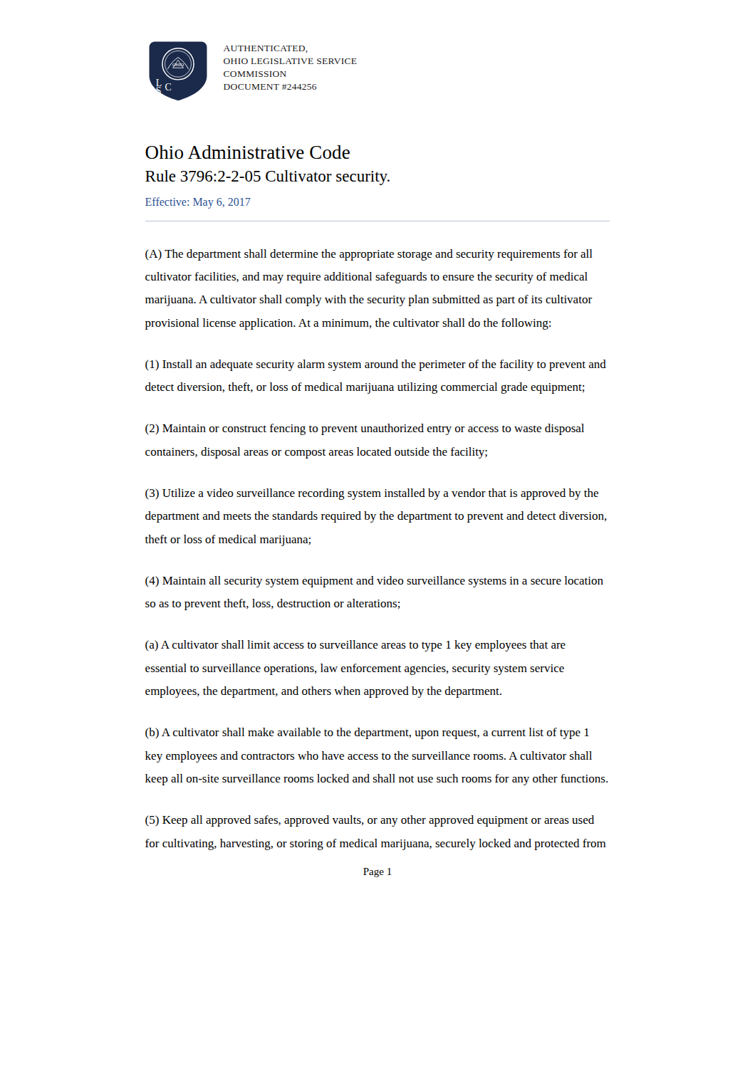OHIO L S C
AUTHENTICATED,
OHIO LEGISLATIVE SERVICE
COMMISSION
DOCUMENT #244256
Ohio Administrative Code
Rule 3796:2-2-05 Cultivator security.
Effective: May 6, 2017
(A) The department shall determine the appropriate storage and security requirements for all cultivator facilities, and may require additional safeguards to ensure the security of medical marijuana. A cultivator shall comply with the security plan submitted as part of its cultivator provisional license application. At a minimum, the cultivator shall do the following:
(1) Install an adequate security alarm system around the perimeter of the facility to prevent and detect diversion, theft, or loss of medical marijuana utilizing commercial grade equipment;
(2) Maintain or construct fencing to prevent unauthorized entry or access to waste disposal containers, disposal areas or compost areas located outside the facility;
(3) Utilize a video surveillance recording system installed by a vendor that is approved by the department and meets the standards required by the department to prevent and detect diversion, theft or loss of medical marijuana;
(4) Maintain all security system equipment and video surveillance systems in a secure location so as to prevent theft, loss, destruction or alterations;
(a) A cultivator shall limit access to surveillance areas to type 1 key employees that are essential to surveillance operations, law enforcement agencies, security system service employees, the department, and others when approved by the department.
(b) A cultivator shall make available to the department, upon request, a current list of type 1 key employees and contractors who have access to the surveillance rooms. A cultivator shall keep all on-site surveillance rooms locked and shall not use such rooms for any other functions.
(5) Keep all approved safes, approved vaults, or any other approved equipment or areas used for cultivating, harvesting, or storing of medical marijuana, securely locked and protected from
Page 1